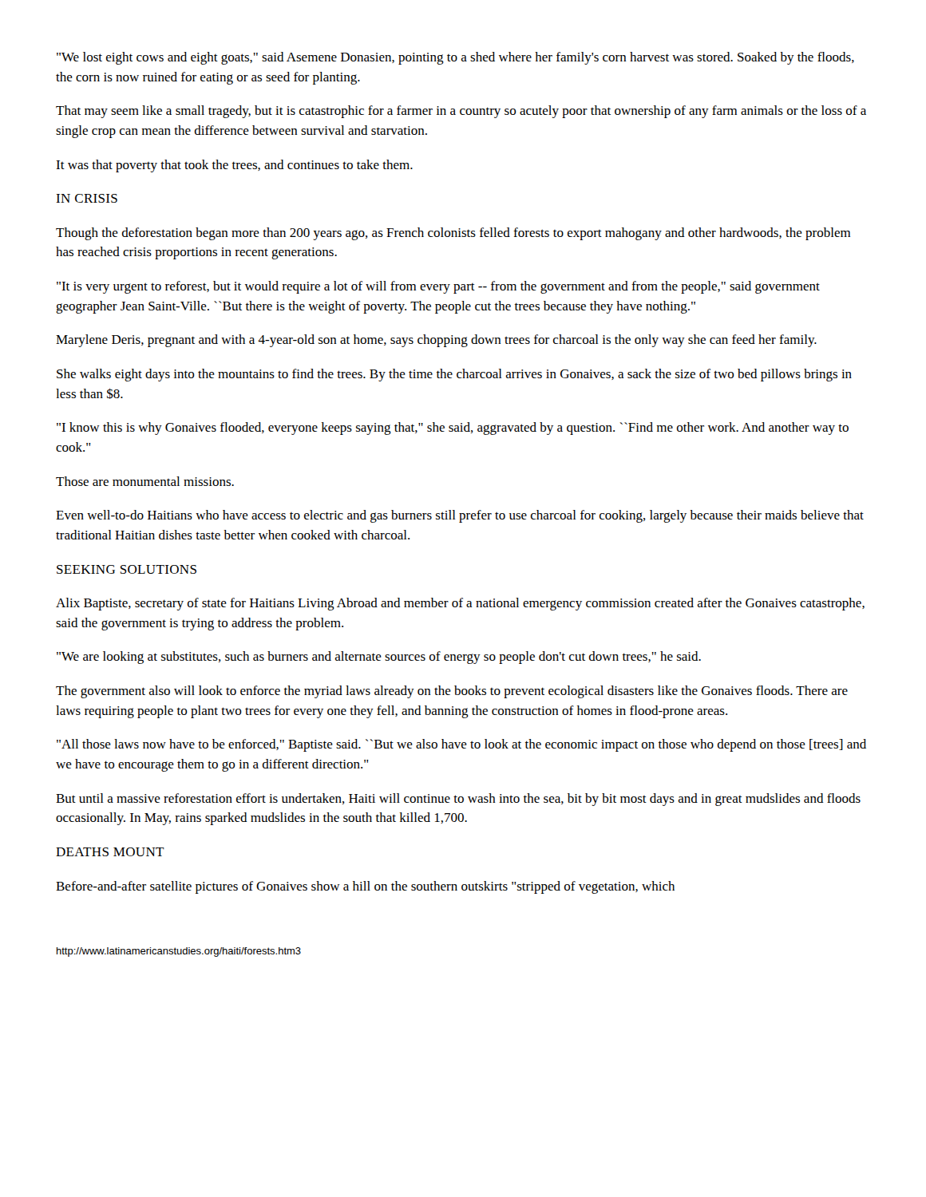"We lost eight cows and eight goats," said Asemene Donasien, pointing to a shed where her family's corn harvest was stored. Soaked by the floods, the corn is now ruined for eating or as seed for planting.
That may seem like a small tragedy, but it is catastrophic for a farmer in a country so acutely poor that ownership of any farm animals or the loss of a single crop can mean the difference between survival and starvation.
It was that poverty that took the trees, and continues to take them.
IN CRISIS
Though the deforestation began more than 200 years ago, as French colonists felled forests to export mahogany and other hardwoods, the problem has reached crisis proportions in recent generations.
"It is very urgent to reforest, but it would require a lot of will from every part -- from the government and from the people," said government geographer Jean Saint-Ville. ``But there is the weight of poverty. The people cut the trees because they have nothing."
Marylene Deris, pregnant and with a 4-year-old son at home, says chopping down trees for charcoal is the only way she can feed her family.
She walks eight days into the mountains to find the trees. By the time the charcoal arrives in Gonaives, a sack the size of two bed pillows brings in less than $8.
"I know this is why Gonaives flooded, everyone keeps saying that," she said, aggravated by a question. ``Find me other work. And another way to cook."
Those are monumental missions.
Even well-to-do Haitians who have access to electric and gas burners still prefer to use charcoal for cooking, largely because their maids believe that traditional Haitian dishes taste better when cooked with charcoal.
SEEKING SOLUTIONS
Alix Baptiste, secretary of state for Haitians Living Abroad and member of a national emergency commission created after the Gonaives catastrophe, said the government is trying to address the problem.
"We are looking at substitutes, such as burners and alternate sources of energy so people don't cut down trees," he said.
The government also will look to enforce the myriad laws already on the books to prevent ecological disasters like the Gonaives floods. There are laws requiring people to plant two trees for every one they fell, and banning the construction of homes in flood-prone areas.
"All those laws now have to be enforced," Baptiste said. ``But we also have to look at the economic impact on those who depend on those [trees] and we have to encourage them to go in a different direction."
But until a massive reforestation effort is undertaken, Haiti will continue to wash into the sea, bit by bit most days and in great mudslides and floods occasionally. In May, rains sparked mudslides in the south that killed 1,700.
DEATHS MOUNT
Before-and-after satellite pictures of Gonaives show a hill on the southern outskirts "stripped of vegetation, which
http://www.latinamericanstudies.org/haiti/forests.htm3